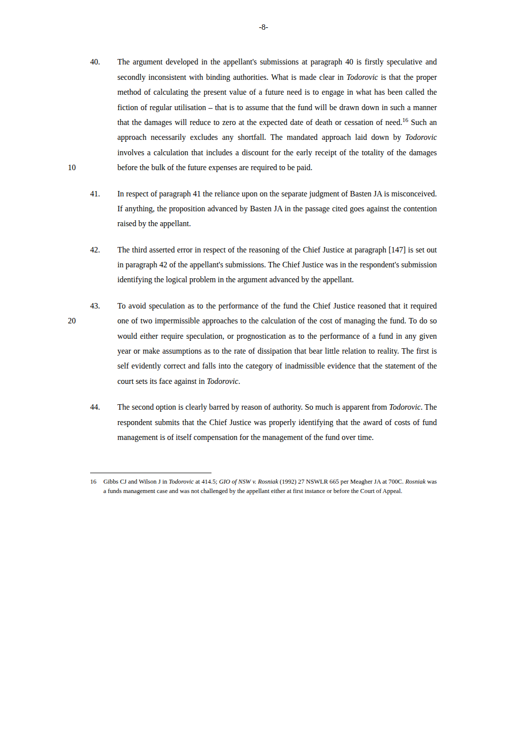-8-
The argument developed in the appellant's submissions at paragraph 40 is firstly speculative and secondly inconsistent with binding authorities. What is made clear in Todorovic is that the proper method of calculating the present value of a future need is to engage in what has been called the fiction of regular utilisation – that is to assume that the fund will be drawn down in such a manner that the damages will reduce to zero at the expected date of death or cessation of need.16 Such an approach necessarily excludes any shortfall. The mandated approach laid down by Todorovic involves a calculation that includes a discount for the early receipt of the totality of the damages before the bulk of the future expenses are required to be 10paid.
In respect of paragraph 41 the reliance upon on the separate judgment of Basten JA is misconceived. If anything, the proposition advanced by Basten JA in the passage cited goes against the contention raised by the appellant.
The third asserted error in respect of the reasoning of the Chief Justice at paragraph [147] is set out in paragraph 42 of the appellant's submissions. The Chief Justice was in the respondent's submission identifying the logical problem in the argument advanced by the appellant.
To avoid speculation as to the performance of the fund the Chief Justice reasoned that it required one of two impermissible approaches to the calculation of the cost 20of managing the fund. To do so would either require speculation, or prognostication as to the performance of a fund in any given year or make assumptions as to the rate of dissipation that bear little relation to reality. The first is self evidently correct and falls into the category of inadmissible evidence that the statement of the court sets its face against in Todorovic.
The second option is clearly barred by reason of authority. So much is apparent from Todorovic. The respondent submits that the Chief Justice was properly identifying that the award of costs of fund management is of itself compensation for the management of the fund over time.
16 Gibbs CJ and Wilson J in Todorovic at 414.5; GIO of NSW v. Rosniak (1992) 27 NSWLR 665 per Meagher JA at 700C. Rosniak was a funds management case and was not challenged by the appellant either at first instance or before the Court of Appeal.